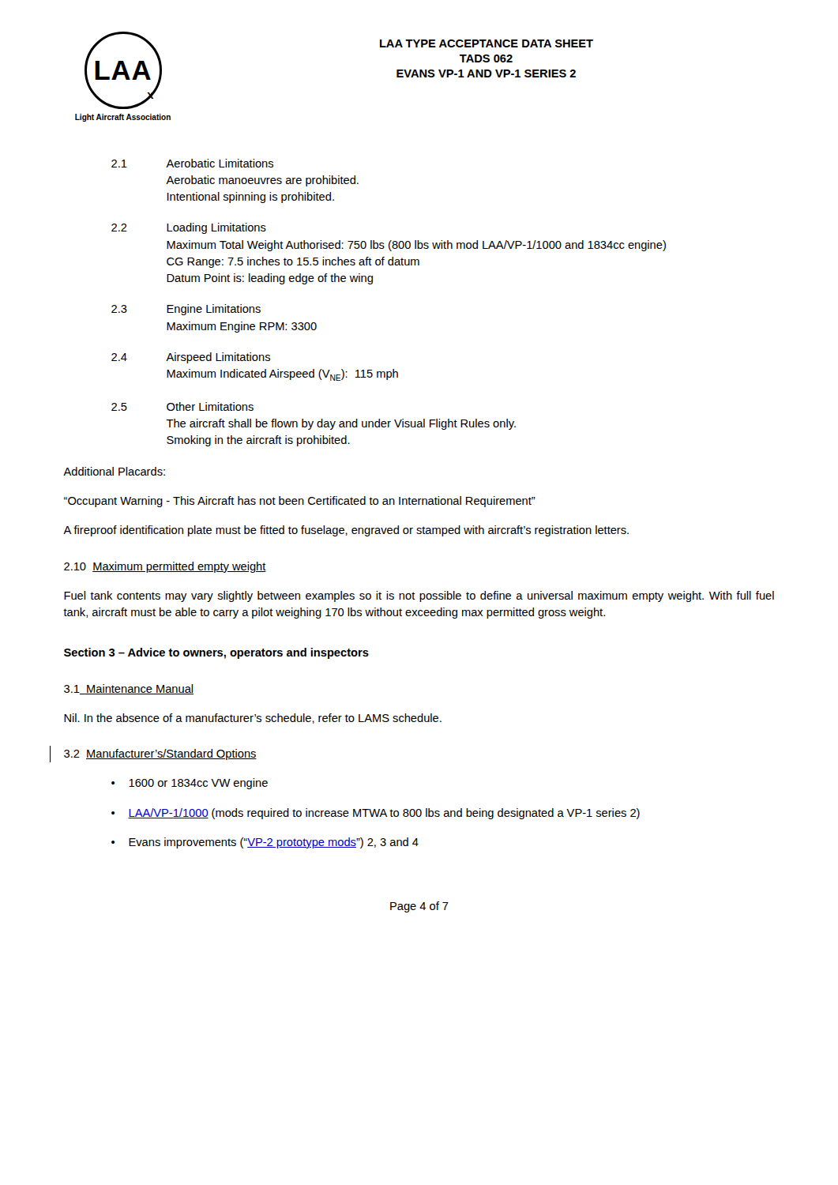LAAx
Light Aircraft Association
LAA TYPE ACCEPTANCE DATA SHEET
TADS 062
EVANS VP-1 AND VP-1 SERIES 2
2.1
Aerobatic Limitations Aerobatic manoeuvres are prohibited. Intentional spinning is prohibited.
2.2
Loading Limitations Maximum Total Weight Authorised: 750 lbs (800 lbs with mod LAA/VP-1/1000 and 1834cc engine) CG Range: 7.5 inches to 15.5 inches aft of datum Datum Point is: leading edge of the wing
2.3
Engine Limitations Maximum Engine RPM: 3300
2.4
Airspeed Limitations Maximum Indicated Airspeed (VNE): 115 mph
2.5
Other Limitations The aircraft shall be flown by day and under Visual Flight Rules only. Smoking in the aircraft is prohibited.
Additional Placards:
“Occupant Warning - This Aircraft has not been Certificated to an International Requirement”
A fireproof identification plate must be fitted to fuselage, engraved or stamped with aircraft’s registration letters.
2.10 Maximum permitted empty weight
Fuel tank contents may vary slightly between examples so it is not possible to define a universal maximum empty weight. With full fuel tank, aircraft must be able to carry a pilot weighing 170 lbs without exceeding max permitted gross weight.
Section 3 – Advice to owners, operators and inspectors
3.1 Maintenance Manual
Nil. In the absence of a manufacturer’s schedule, refer to LAMS schedule.
3.2 Manufacturer’s/Standard Options
1600 or 1834cc VW engine
LAA/VP-1/1000 (mods required to increase MTWA to 800 lbs and being designated a VP-1 series 2)
Evans improvements (“VP-2 prototype mods”) 2, 3 and 4
Page 4 of 7